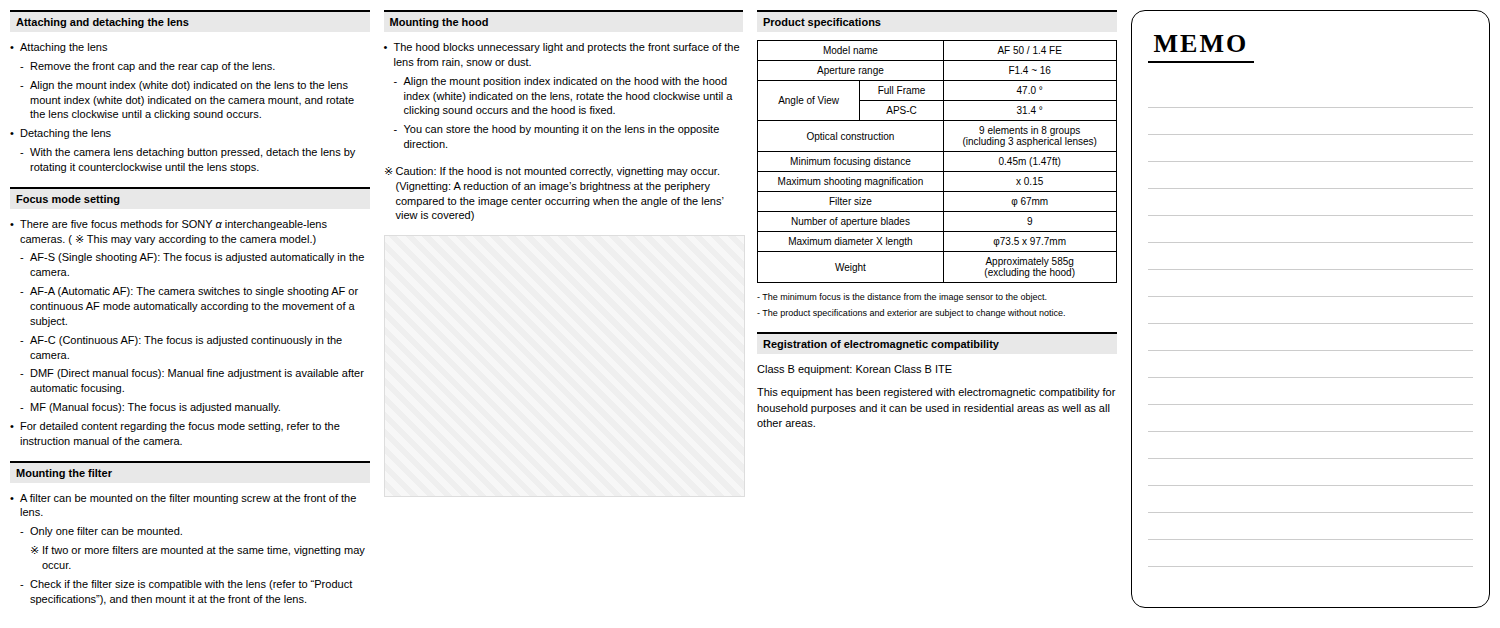Attaching and detaching the lens
Attaching the lens
Remove the front cap and the rear cap of the lens.
Align the mount index (white dot) indicated on the lens to the lens mount index (white dot) indicated on the camera mount, and rotate the lens clockwise until a clicking sound occurs.
Detaching the lens
With the camera lens detaching button pressed, detach the lens by rotating it counterclockwise until the lens stops.
Focus mode setting
There are five focus methods for SONY α interchangeable-lens cameras. ( ※ This may vary according to the camera model.)
AF-S (Single shooting AF): The focus is adjusted automatically in the camera.
AF-A (Automatic AF): The camera switches to single shooting AF or continuous AF mode automatically according to the movement of a subject.
AF-C (Continuous AF): The focus is adjusted continuously in the camera.
DMF (Direct manual focus): Manual fine adjustment is available after automatic focusing.
MF (Manual focus): The focus is adjusted manually.
For detailed content regarding the focus mode setting, refer to the instruction manual of the camera.
Mounting the filter
A filter can be mounted on the filter mounting screw at the front of the lens.
Only one filter can be mounted.
If two or more filters are mounted at the same time, vignetting may occur.
Check if the filter size is compatible with the lens (refer to “Product specifications”), and then mount it at the front of the lens.
Mounting the hood
The hood blocks unnecessary light and protects the front surface of the lens from rain, snow or dust.
Align the mount position index indicated on the hood with the hood index (white) indicated on the lens, rotate the hood clockwise until a clicking sound occurs and the hood is fixed.
You can store the hood by mounting it on the lens in the opposite direction.
Caution: If the hood is not mounted correctly, vignetting may occur.
(Vignetting: A reduction of an image’s brightness at the periphery compared to the image center occurring when the angle of the lens’ view is covered)
Product specifications
| Model name | AF 50 / 1.4 FE |
| Aperture range | F1.4 ~ 16 |
| Angle of View | Full Frame | 47.0 ° |
| APS-C | 31.4 ° |
| Optical construction | 9 elements in 8 groups (including 3 aspherical lenses) |
| Minimum focusing distance | 0.45m (1.47ft) |
| Maximum shooting magnification | x 0.15 |
| Filter size | φ 67mm |
| Number of aperture blades | 9 |
| Maximum diameter X length | φ73.5 x 97.7mm |
| Weight | Approximately 585g (excluding the hood) |
- The minimum focus is the distance from the image sensor to the object.
- The product specifications and exterior are subject to change without notice.
Registration of electromagnetic compatibility
Class B equipment: Korean Class B ITE
This equipment has been registered with electromagnetic compatibility for household purposes and it can be used in residential areas as well as all other areas.
MEMO